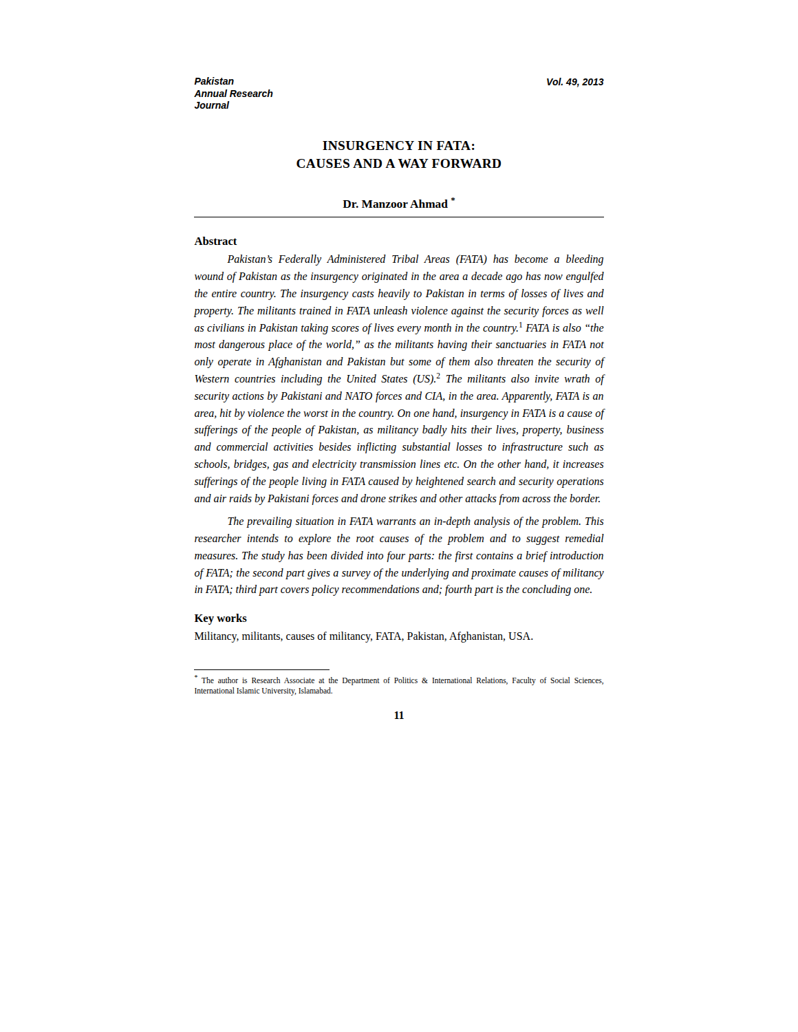Pakistan
Annual Research
Journal
Vol. 49, 2013
INSURGENCY IN FATA:
CAUSES AND A WAY FORWARD
Dr. Manzoor Ahmad *
Abstract
Pakistan’s Federally Administered Tribal Areas (FATA) has become a bleeding wound of Pakistan as the insurgency originated in the area a decade ago has now engulfed the entire country. The insurgency casts heavily to Pakistan in terms of losses of lives and property. The militants trained in FATA unleash violence against the security forces as well as civilians in Pakistan taking scores of lives every month in the country.1 FATA is also “the most dangerous place of the world,” as the militants having their sanctuaries in FATA not only operate in Afghanistan and Pakistan but some of them also threaten the security of Western countries including the United States (US).2 The militants also invite wrath of security actions by Pakistani and NATO forces and CIA, in the area. Apparently, FATA is an area, hit by violence the worst in the country. On one hand, insurgency in FATA is a cause of sufferings of the people of Pakistan, as militancy badly hits their lives, property, business and commercial activities besides inflicting substantial losses to infrastructure such as schools, bridges, gas and electricity transmission lines etc. On the other hand, it increases sufferings of the people living in FATA caused by heightened search and security operations and air raids by Pakistani forces and drone strikes and other attacks from across the border.
The prevailing situation in FATA warrants an in-depth analysis of the problem. This researcher intends to explore the root causes of the problem and to suggest remedial measures. The study has been divided into four parts: the first contains a brief introduction of FATA; the second part gives a survey of the underlying and proximate causes of militancy in FATA; third part covers policy recommendations and; fourth part is the concluding one.
Key works
Militancy, militants, causes of militancy, FATA, Pakistan, Afghanistan, USA.
* The author is Research Associate at the Department of Politics & International Relations, Faculty of Social Sciences, International Islamic University, Islamabad.
11